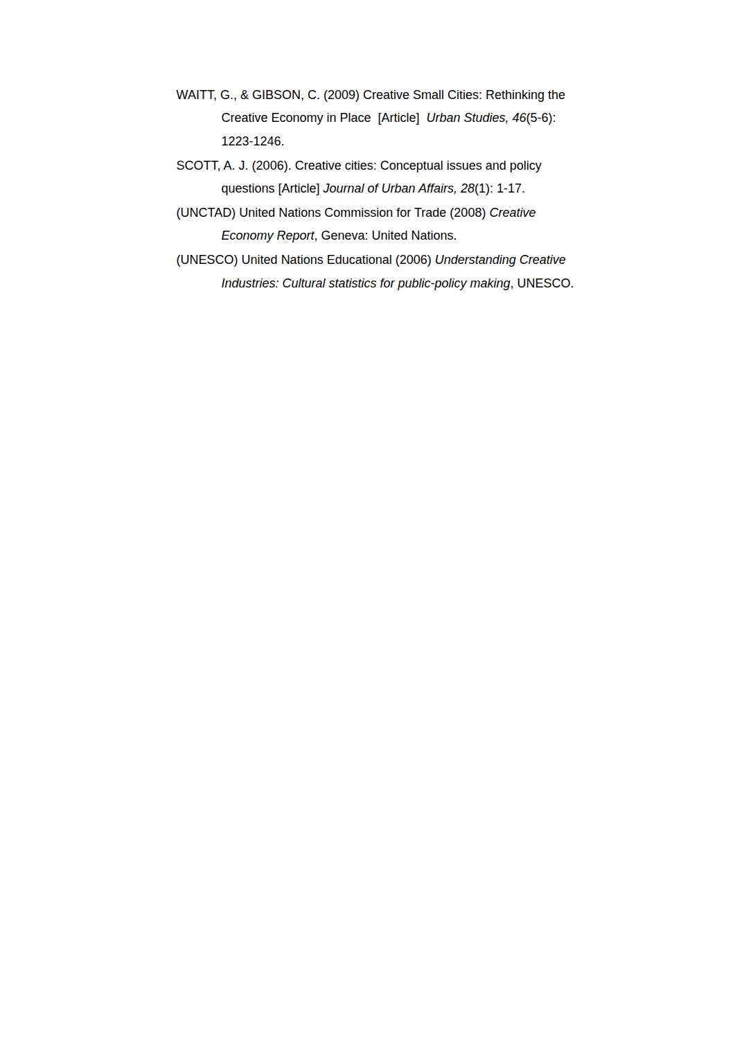WAITT, G., & GIBSON, C. (2009) Creative Small Cities: Rethinking the Creative Economy in Place [Article] Urban Studies, 46(5-6): 1223-1246.
SCOTT, A. J. (2006). Creative cities: Conceptual issues and policy questions [Article] Journal of Urban Affairs, 28(1): 1-17.
(UNCTAD) United Nations Commission for Trade (2008) Creative Economy Report, Geneva: United Nations.
(UNESCO) United Nations Educational (2006) Understanding Creative Industries: Cultural statistics for public-policy making, UNESCO.